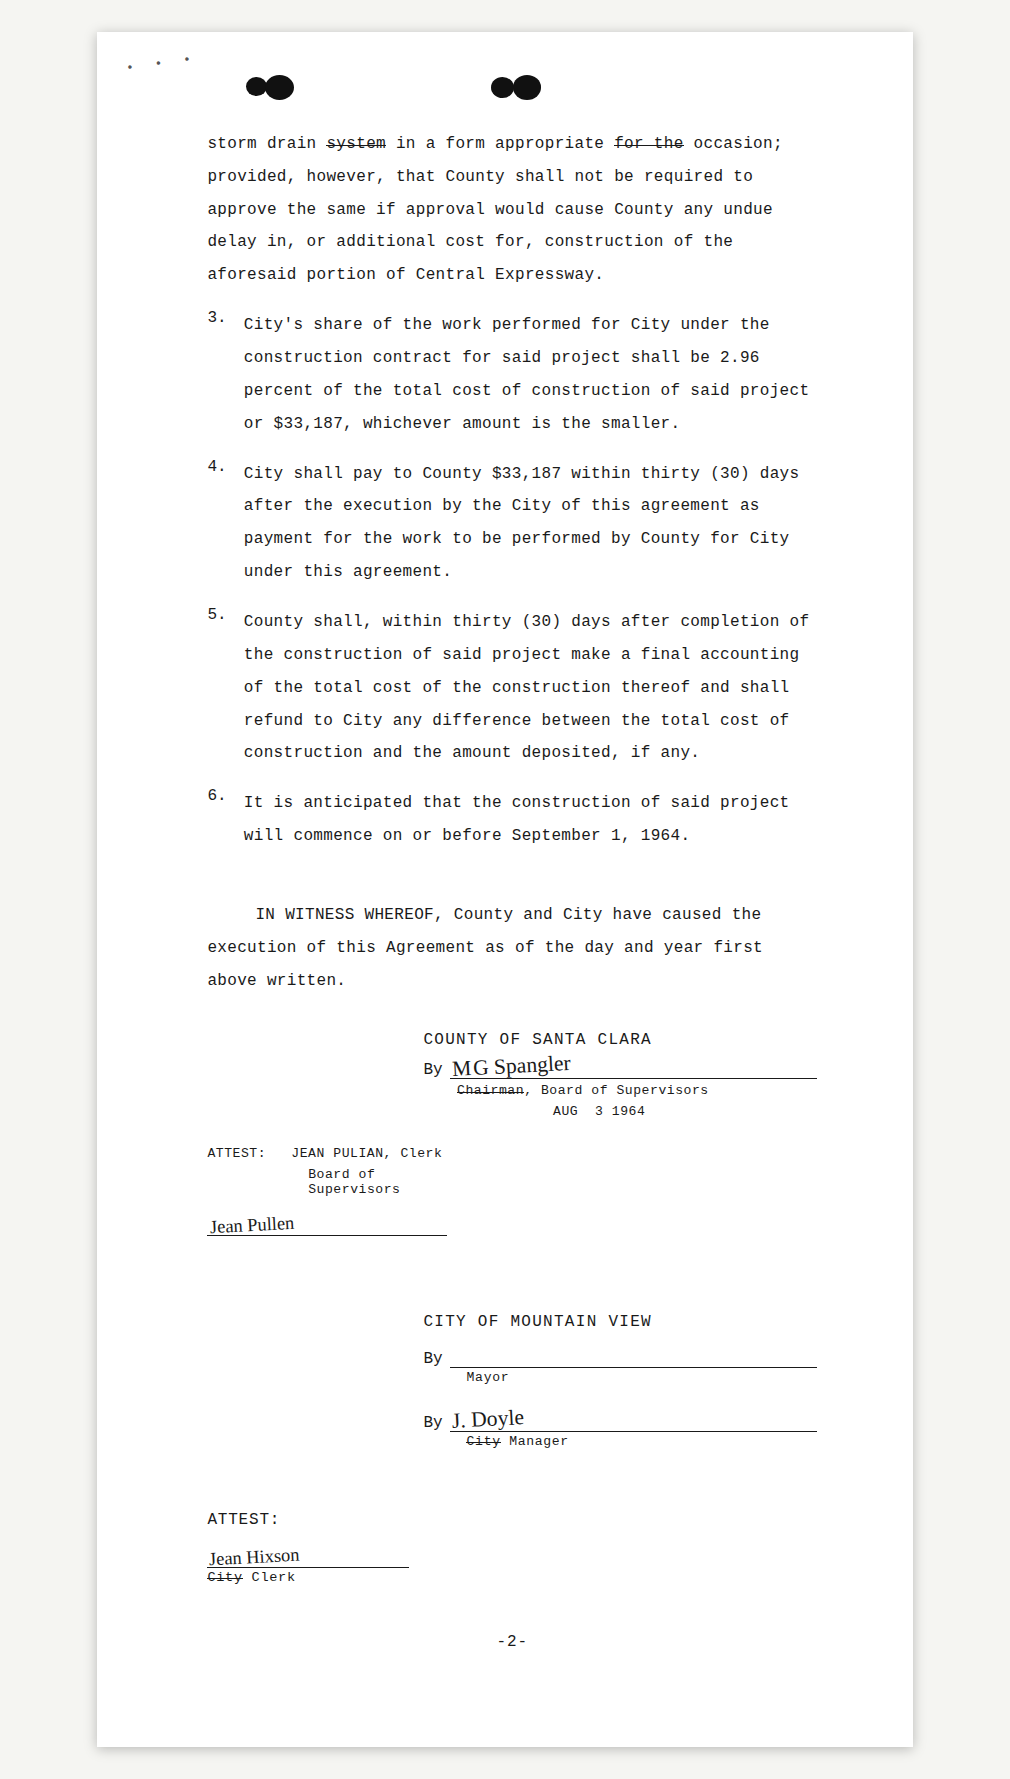• • •
storm drain system in a form appropriate for the occasion; provided, however, that County shall not be required to approve the same if approval would cause County any undue delay in, or additional cost for, construction of the aforesaid portion of Central Expressway.
3.
City's share of the work performed for City under the construction contract for said project shall be 2.96 percent of the total cost of construction of said project or $33,187, whichever amount is the smaller.
4.
City shall pay to County $33,187 within thirty (30) days after the execution by the City of this agreement as payment for the work to be performed by County for City under this agreement.
5.
County shall, within thirty (30) days after completion of the construction of said project make a final accounting of the total cost of the construction thereof and shall refund to City any difference between the total cost of construction and the amount deposited, if any.
6.
It is anticipated that the construction of said project will commence on or before September 1, 1964.
IN WITNESS WHEREOF, County and City have caused the execution of this Agreement as of the day and year first above written.
COUNTY OF SANTA CLARA
By M G Spangler
Chairman, Board of Supervisors
AUG 3 1964
ATTEST: JEAN PULIAN, Clerk
Board of Supervisors
Jean Pullen
CITY OF MOUNTAIN VIEW
By
Mayor
By J. Doyle
City Manager
ATTEST:
Jean Hixson
City Clerk
-2-